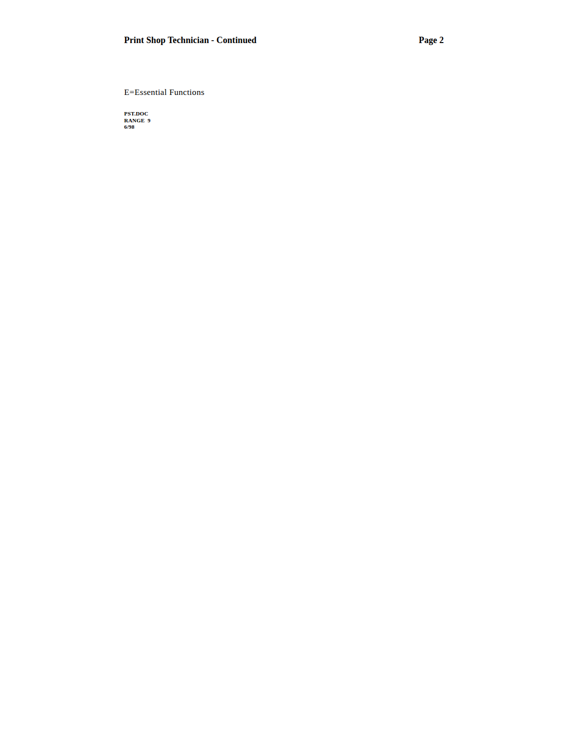Print Shop Technician - Continued Page 2
E=Essential Functions
PST.DOC
RANGE 9
6/98